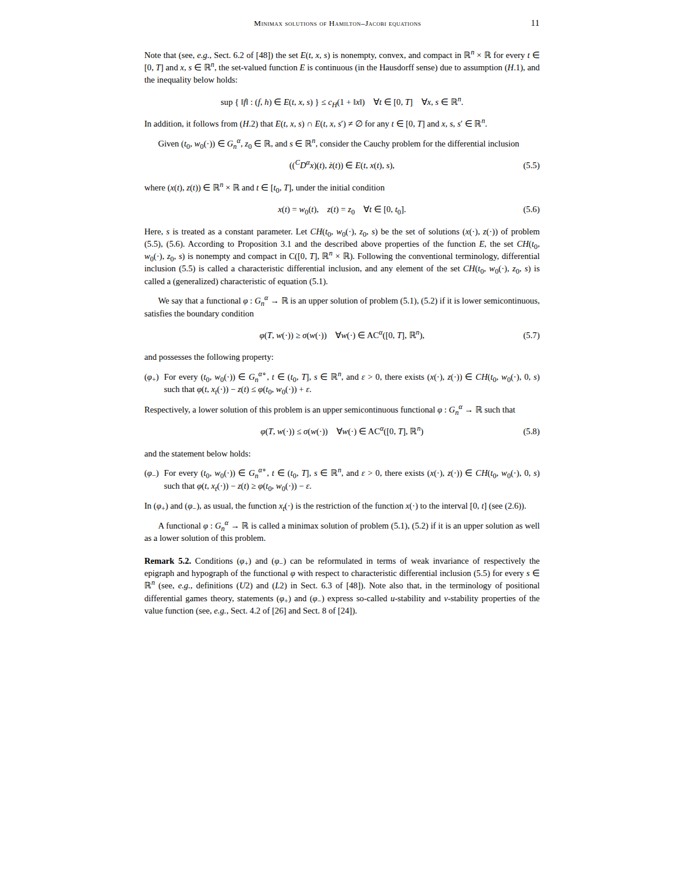Minimax solutions of Hamilton–Jacobi equations 11
Note that (see, e.g., Sect. 6.2 of [48]) the set E(t, x, s) is nonempty, convex, and compact in ℝn × ℝ for every t ∈ [0, T] and x, s ∈ ℝn, the set-valued function E is continuous (in the Hausdorff sense) due to assumption (H.1), and the inequality below holds:
sup { ‖f‖ : (f, h) ∈ E(t, x, s) } ≤ cH(1 + ‖x‖) ∀t ∈ [0, T] ∀x, s ∈ ℝn.
In addition, it follows from (H.2) that E(t, x, s) ∩ E(t, x, s′) ≠ ∅ for any t ∈ [0, T] and x, s, s′ ∈ ℝn.
Given (t0, w0(·)) ∈ Gnα, z0 ∈ ℝ, and s ∈ ℝn, consider the Cauchy problem for the differential inclusion
((CDαx)(t), ż(t)) ∈ E(t, x(t), s), (5.5)
where (x(t), z(t)) ∈ ℝn × ℝ and t ∈ [t0, T], under the initial condition
x(t) = w0(t), z(t) = z0 ∀t ∈ [0, t0]. (5.6)
Here, s is treated as a constant parameter. Let CH(t0, w0(·), z0, s) be the set of solutions (x(·), z(·)) of problem (5.5), (5.6). According to Proposition 3.1 and the described above properties of the function E, the set CH(t0, w0(·), z0, s) is nonempty and compact in C([0, T], ℝn × ℝ). Following the conventional terminology, differential inclusion (5.5) is called a characteristic differential inclusion, and any element of the set CH(t0, w0(·), z0, s) is called a (generalized) characteristic of equation (5.1).
We say that a functional φ : Gnα → ℝ is an upper solution of problem (5.1), (5.2) if it is lower semicontinuous, satisfies the boundary condition
φ(T, w(·)) ≥ σ(w(·)) ∀w(·) ∈ ACα([0, T], ℝn), (5.7)
and possesses the following property:
(φ+) For every (t0, w0(·)) ∈ Gnα∘, t ∈ (t0, T], s ∈ ℝn, and ε > 0, there exists (x(·), z(·)) ∈ CH(t0, w0(·), 0, s) such that φ(t, xt(·)) − z(t) ≤ φ(t0, w0(·)) + ε.
Respectively, a lower solution of this problem is an upper semicontinuous functional φ : Gnα → ℝ such that
φ(T, w(·)) ≤ σ(w(·)) ∀w(·) ∈ ACα([0, T], ℝn) (5.8)
and the statement below holds:
(φ−) For every (t0, w0(·)) ∈ Gnα∘, t ∈ (t0, T], s ∈ ℝn, and ε > 0, there exists (x(·), z(·)) ∈ CH(t0, w0(·), 0, s) such that φ(t, xt(·)) − z(t) ≥ φ(t0, w0(·)) − ε.
In (φ+) and (φ−), as usual, the function xt(·) is the restriction of the function x(·) to the interval [0, t] (see (2.6)).
A functional φ : Gnα → ℝ is called a minimax solution of problem (5.1), (5.2) if it is an upper solution as well as a lower solution of this problem.
Remark 5.2. Conditions (φ+) and (φ−) can be reformulated in terms of weak invariance of respectively the epigraph and hypograph of the functional φ with respect to characteristic differential inclusion (5.5) for every s ∈ ℝn (see, e.g., definitions (U2) and (L2) in Sect. 6.3 of [48]). Note also that, in the terminology of positional differential games theory, statements (φ+) and (φ−) express so-called u-stability and v-stability properties of the value function (see, e.g., Sect. 4.2 of [26] and Sect. 8 of [24]).